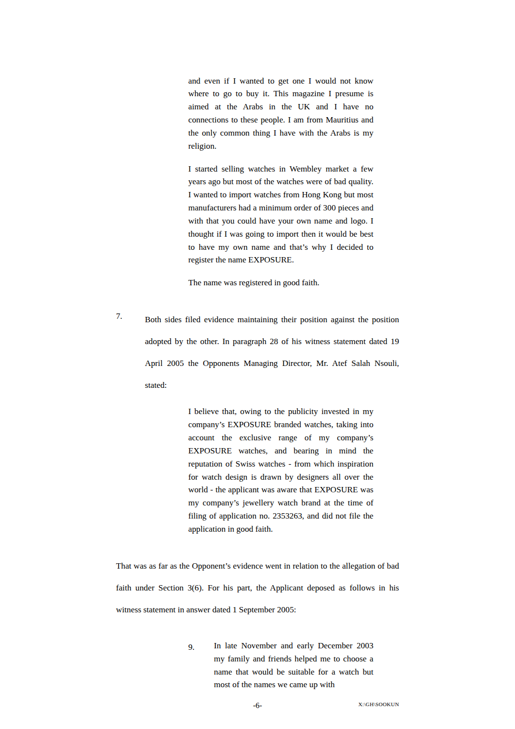and even if I wanted to get one I would not know where to go to buy it. This magazine I presume is aimed at the Arabs in the UK and I have no connections to these people. I am from Mauritius and the only common thing I have with the Arabs is my religion.
I started selling watches in Wembley market a few years ago but most of the watches were of bad quality. I wanted to import watches from Hong Kong but most manufacturers had a minimum order of 300 pieces and with that you could have your own name and logo. I thought if I was going to import then it would be best to have my own name and that’s why I decided to register the name EXPOSURE.
The name was registered in good faith.
7.
Both sides filed evidence maintaining their position against the position adopted by the other. In paragraph 28 of his witness statement dated 19 April 2005 the Opponents Managing Director, Mr. Atef Salah Nsouli, stated:
I believe that, owing to the publicity invested in my company’s EXPOSURE branded watches, taking into account the exclusive range of my company’s EXPOSURE watches, and bearing in mind the reputation of Swiss watches - from which inspiration for watch design is drawn by designers all over the world - the applicant was aware that EXPOSURE was my company’s jewellery watch brand at the time of filing of application no. 2353263, and did not file the application in good faith.
That was as far as the Opponent’s evidence went in relation to the allegation of bad faith under Section 3(6). For his part, the Applicant deposed as follows in his witness statement in answer dated 1 September 2005:
9.
In late November and early December 2003 my family and friends helped me to choose a name that would be suitable for a watch but most of the names we came up with
-6-
X:\GH\SOOKUN